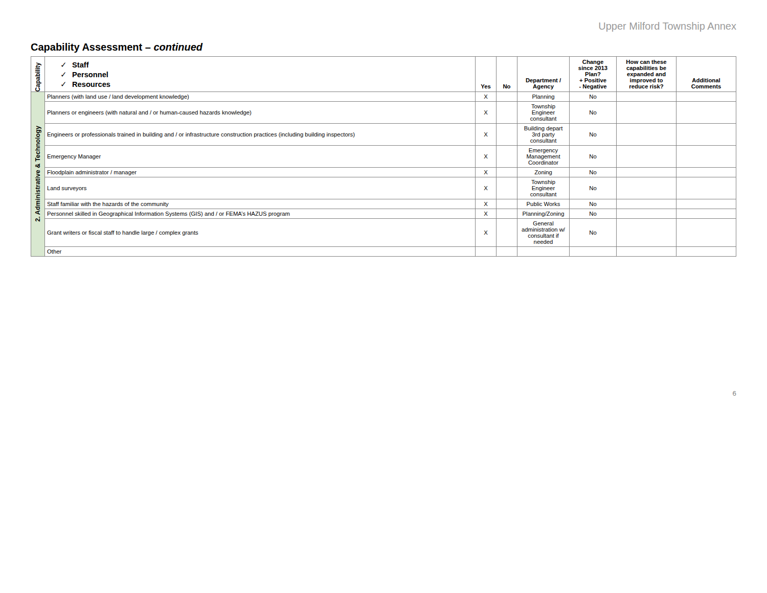Upper Milford Township Annex
Capability Assessment – continued
| Capability | Staff Personnel Resources | Yes | No | Department / Agency | Change since 2013 Plan? + Positive - Negative | How can these capabilities be expanded and improved to reduce risk? | Additional Comments |
| --- | --- | --- | --- | --- | --- | --- | --- |
| 2. Administrative & Technology | Planners (with land use / land development knowledge) | X | | Planning | No | | |
| Planners or engineers (with natural and / or human-caused hazards knowledge) | X | | Township Engineer consultant | No | | |
| Engineers or professionals trained in building and / or infrastructure construction practices (including building inspectors) | X | | Building depart 3rd party consultant | No | | |
| Emergency Manager | X | | Emergency Management Coordinator | No | | |
| Floodplain administrator / manager | X | | Zoning | No | | |
| Land surveyors | X | | Township Engineer consultant | No | | |
| Staff familiar with the hazards of the community | X | | Public Works | No | | |
| Personnel skilled in Geographical Information Systems (GIS) and / or FEMA’s HAZUS program | X | | Planning/Zoning | No | | |
| Grant writers or fiscal staff to handle large / complex grants | X | | General administration w/ consultant if needed | No | | |
| Other | | | | | | |
6